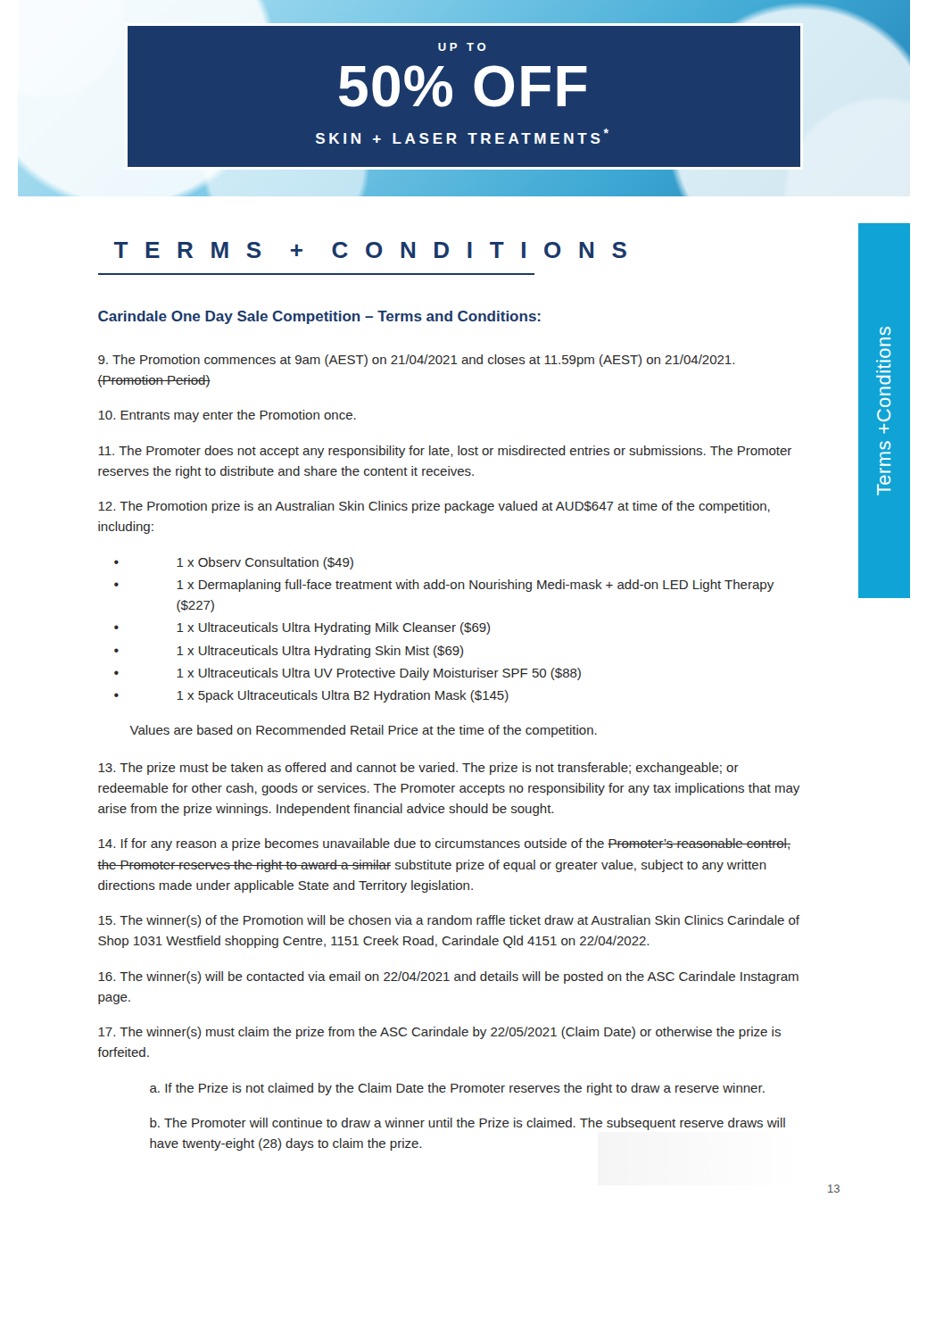up to
50% OFF
Skin + Laser Treatments*
Terms +Conditions
T E R M S + C O N D I T I O N S
Carindale One Day Sale Competition – Terms and Conditions:
9. The Promotion commences at 9am (AEST) on 21/04/2021 and closes at 11.59pm (AEST) on 21/04/2021. (Promotion Period)
10. Entrants may enter the Promotion once.
11. The Promoter does not accept any responsibility for late, lost or misdirected entries or submissions. The Promoter reserves the right to distribute and share the content it receives.
12. The Promotion prize is an Australian Skin Clinics prize package valued at AUD$647 at time of the competition, including:
1 x Observ Consultation ($49)
1 x Dermaplaning full-face treatment with add-on Nourishing Medi-mask + add-on LED Light Therapy ($227)
1 x Ultraceuticals Ultra Hydrating Milk Cleanser ($69)
1 x Ultraceuticals Ultra Hydrating Skin Mist ($69)
1 x Ultraceuticals Ultra UV Protective Daily Moisturiser SPF 50 ($88)
1 x 5pack Ultraceuticals Ultra B2 Hydration Mask ($145)
Values are based on Recommended Retail Price at the time of the competition.
13. The prize must be taken as offered and cannot be varied. The prize is not transferable; exchangeable; or redeemable for other cash, goods or services. The Promoter accepts no responsibility for any tax implications that may arise from the prize winnings. Independent financial advice should be sought.
14. If for any reason a prize becomes unavailable due to circumstances outside of the Promoter’s reasonable control, the Promoter reserves the right to award a similar substitute prize of equal or greater value, subject to any written directions made under applicable State and Territory legislation.
15. The winner(s) of the Promotion will be chosen via a random raffle ticket draw at Australian Skin Clinics Carindale of Shop 1031 Westfield shopping Centre, 1151 Creek Road, Carindale Qld 4151 on 22/04/2022.
16. The winner(s) will be contacted via email on 22/04/2021 and details will be posted on the ASC Carindale Instagram page.
17. The winner(s) must claim the prize from the ASC Carindale by 22/05/2021 (Claim Date) or otherwise the prize is forfeited.
a. If the Prize is not claimed by the Claim Date the Promoter reserves the right to draw a reserve winner.
b. The Promoter will continue to draw a winner until the Prize is claimed. The subsequent reserve draws will have twenty-eight (28) days to claim the prize.
13